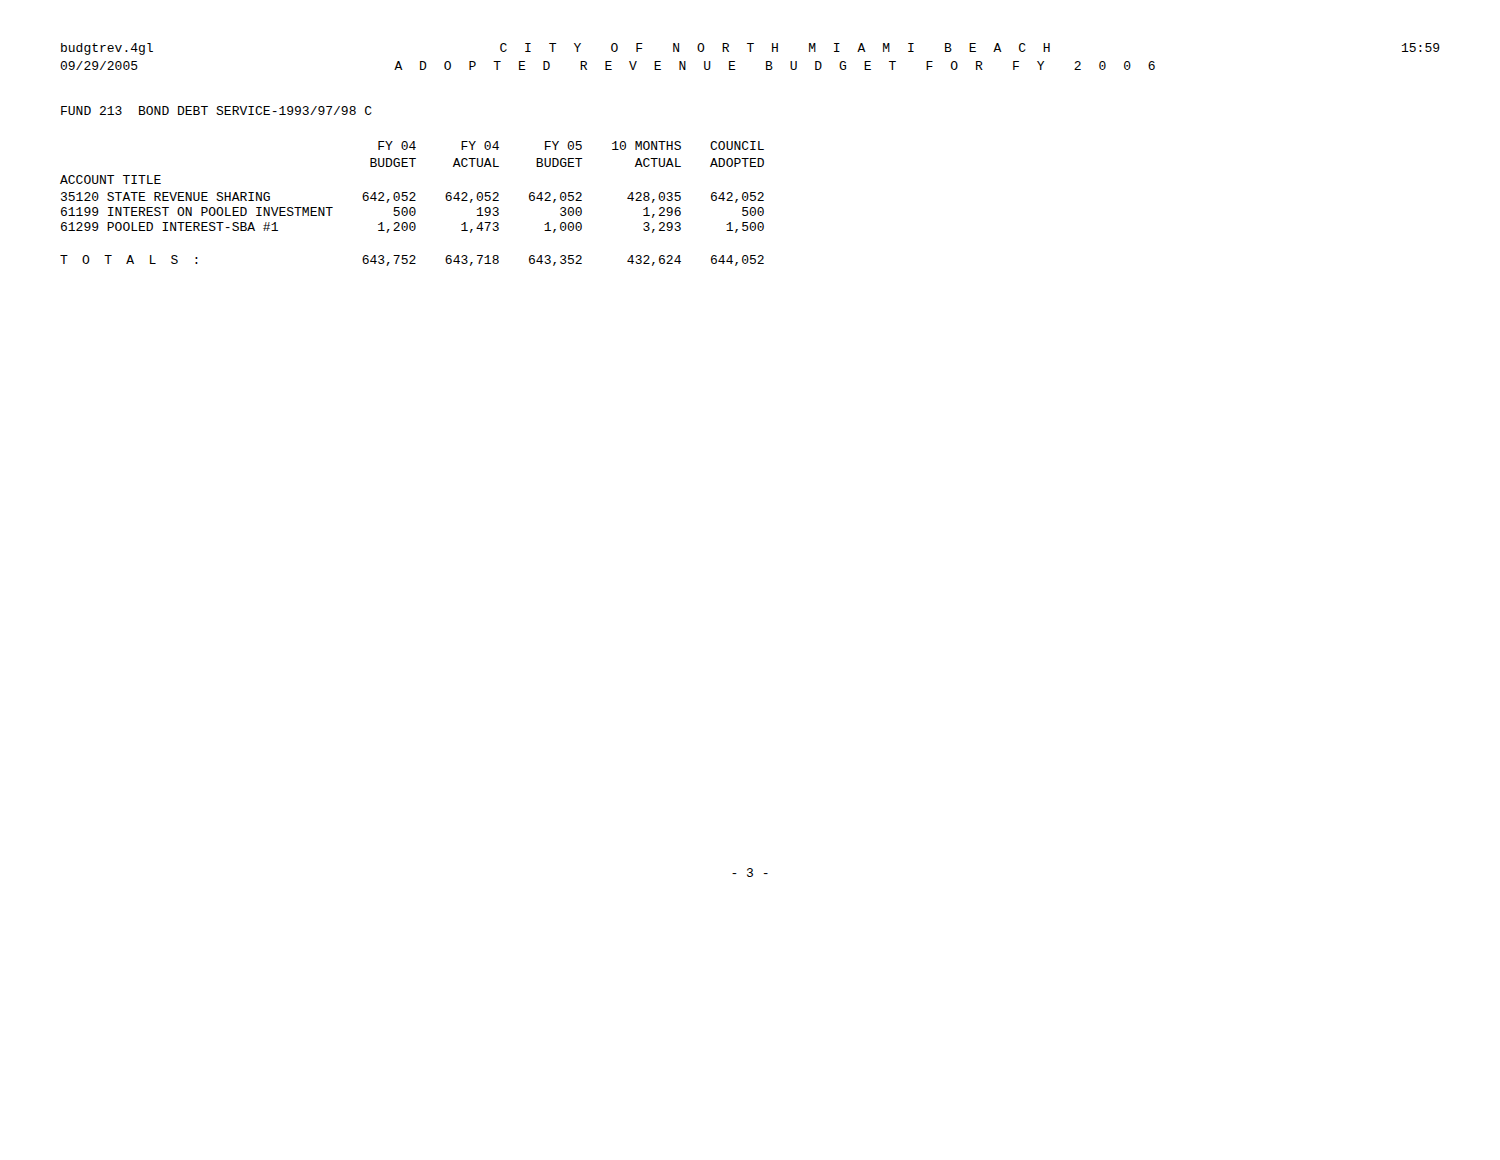budgtrev.4gl 09/29/2005
C I T Y O F N O R T H M I A M I B E A C H
A D O P T E D R E V E N U E B U D G E T F O R F Y 2 0 0 6
15:59
FUND 213 BOND DEBT SERVICE-1993/97/98 C
| | FY 04 BUDGET | FY 04 ACTUAL | FY 05 BUDGET | 10 MONTHS ACTUAL | COUNCIL ADOPTED |
| --- | --- | --- | --- | --- | --- |
| ACCOUNT TITLE | | | | | |
| 35120 STATE REVENUE SHARING | 642,052 | 642,052 | 642,052 | 428,035 | 642,052 |
| 61199 INTEREST ON POOLED INVESTMENT | 500 | 193 | 300 | 1,296 | 500 |
| 61299 POOLED INTEREST-SBA #1 | 1,200 | 1,473 | 1,000 | 3,293 | 1,500 |
| T O T A L S : | 643,752 | 643,718 | 643,352 | 432,624 | 644,052 |
- 3 -